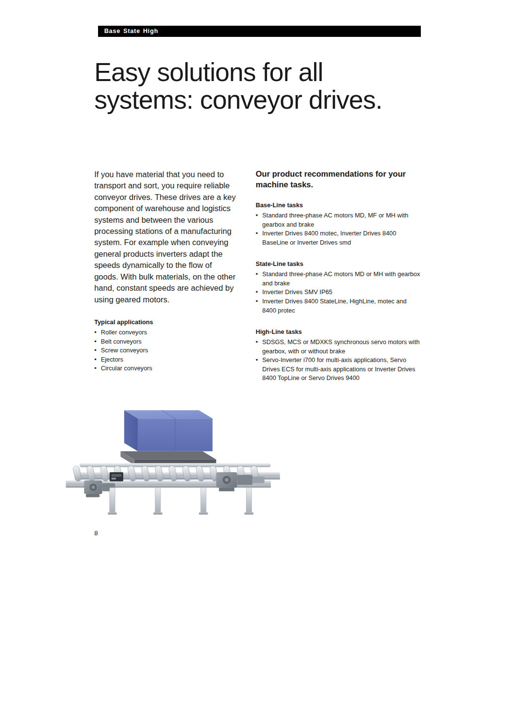Base State High
Easy solutions for all systems: conveyor drives.
If you have material that you need to transport and sort, you require reliable conveyor drives. These drives are a key component of warehouse and logistics systems and between the various processing stations of a manufacturing system. For example when conveying general products inverters adapt the speeds dynamically to the flow of goods. With bulk materials, on the other hand, constant speeds are achieved by using geared motors.
Typical applications
Roller conveyors
Belt conveyors
Screw conveyors
Ejectors
Circular conveyors
Our product recommendations for your machine tasks.
Base-Line tasks
Standard three-phase AC motors MD, MF or MH with gearbox and brake
Inverter Drives 8400 motec, Inverter Drives 8400 BaseLine or Inverter Drives smd
State-Line tasks
Standard three-phase AC motors MD or MH with gearbox and brake
Inverter Drives SMV IP65
Inverter Drives 8400 StateLine, HighLine, motec and 8400 protec
High-Line tasks
SDSGS, MCS or MDXKS synchronous servo motors with gearbox, with or without brake
Servo-Inverter i700 for multi-axis applications, Servo Drives ECS for multi-axis applications or Inverter Drives 8400 TopLine or Servo Drives 9400
8